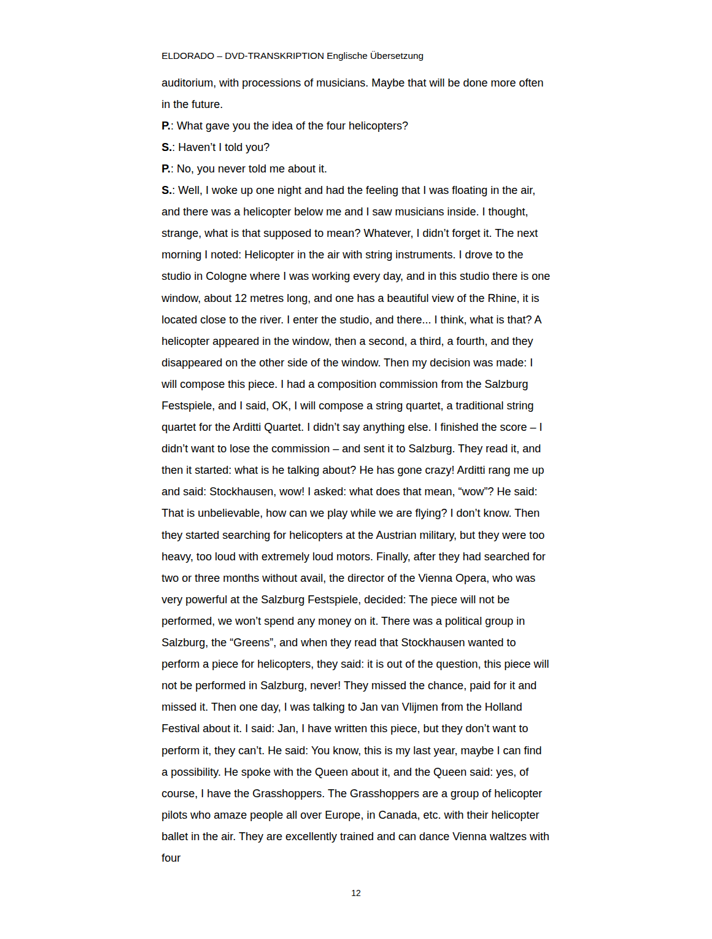ELDORADO – DVD-TRANSKRIPTION Englische Übersetzung
auditorium, with processions of musicians. Maybe that will be done more often in the future.
P.: What gave you the idea of the four helicopters?
S.: Haven’t I told you?
P.: No, you never told me about it.
S.: Well, I woke up one night and had the feeling that I was floating in the air, and there was a helicopter below me and I saw musicians inside. I thought, strange, what is that supposed to mean? Whatever, I didn’t forget it. The next morning I noted: Helicopter in the air with string instruments. I drove to the studio in Cologne where I was working every day, and in this studio there is one window, about 12 metres long, and one has a beautiful view of the Rhine, it is located close to the river. I enter the studio, and there... I think, what is that? A helicopter appeared in the window, then a second, a third, a fourth, and they disappeared on the other side of the window. Then my decision was made: I will compose this piece. I had a composition commission from the Salzburg Festspiele, and I said, OK, I will compose a string quartet, a traditional string quartet for the Arditti Quartet. I didn’t say anything else. I finished the score – I didn’t want to lose the commission – and sent it to Salzburg. They read it, and then it started: what is he talking about? He has gone crazy! Arditti rang me up and said: Stockhausen, wow! I asked: what does that mean, “wow”? He said: That is unbelievable, how can we play while we are flying? I don’t know. Then they started searching for helicopters at the Austrian military, but they were too heavy, too loud with extremely loud motors. Finally, after they had searched for two or three months without avail, the director of the Vienna Opera, who was very powerful at the Salzburg Festspiele, decided: The piece will not be performed, we won’t spend any money on it. There was a political group in Salzburg, the “Greens”, and when they read that Stockhausen wanted to perform a piece for helicopters, they said: it is out of the question, this piece will not be performed in Salzburg, never! They missed the chance, paid for it and missed it. Then one day, I was talking to Jan van Vlijmen from the Holland Festival about it. I said: Jan, I have written this piece, but they don’t want to perform it, they can’t. He said: You know, this is my last year, maybe I can find a possibility. He spoke with the Queen about it, and the Queen said: yes, of course, I have the Grasshoppers. The Grasshoppers are a group of helicopter pilots who amaze people all over Europe, in Canada, etc. with their helicopter ballet in the air. They are excellently trained and can dance Vienna waltzes with four
12